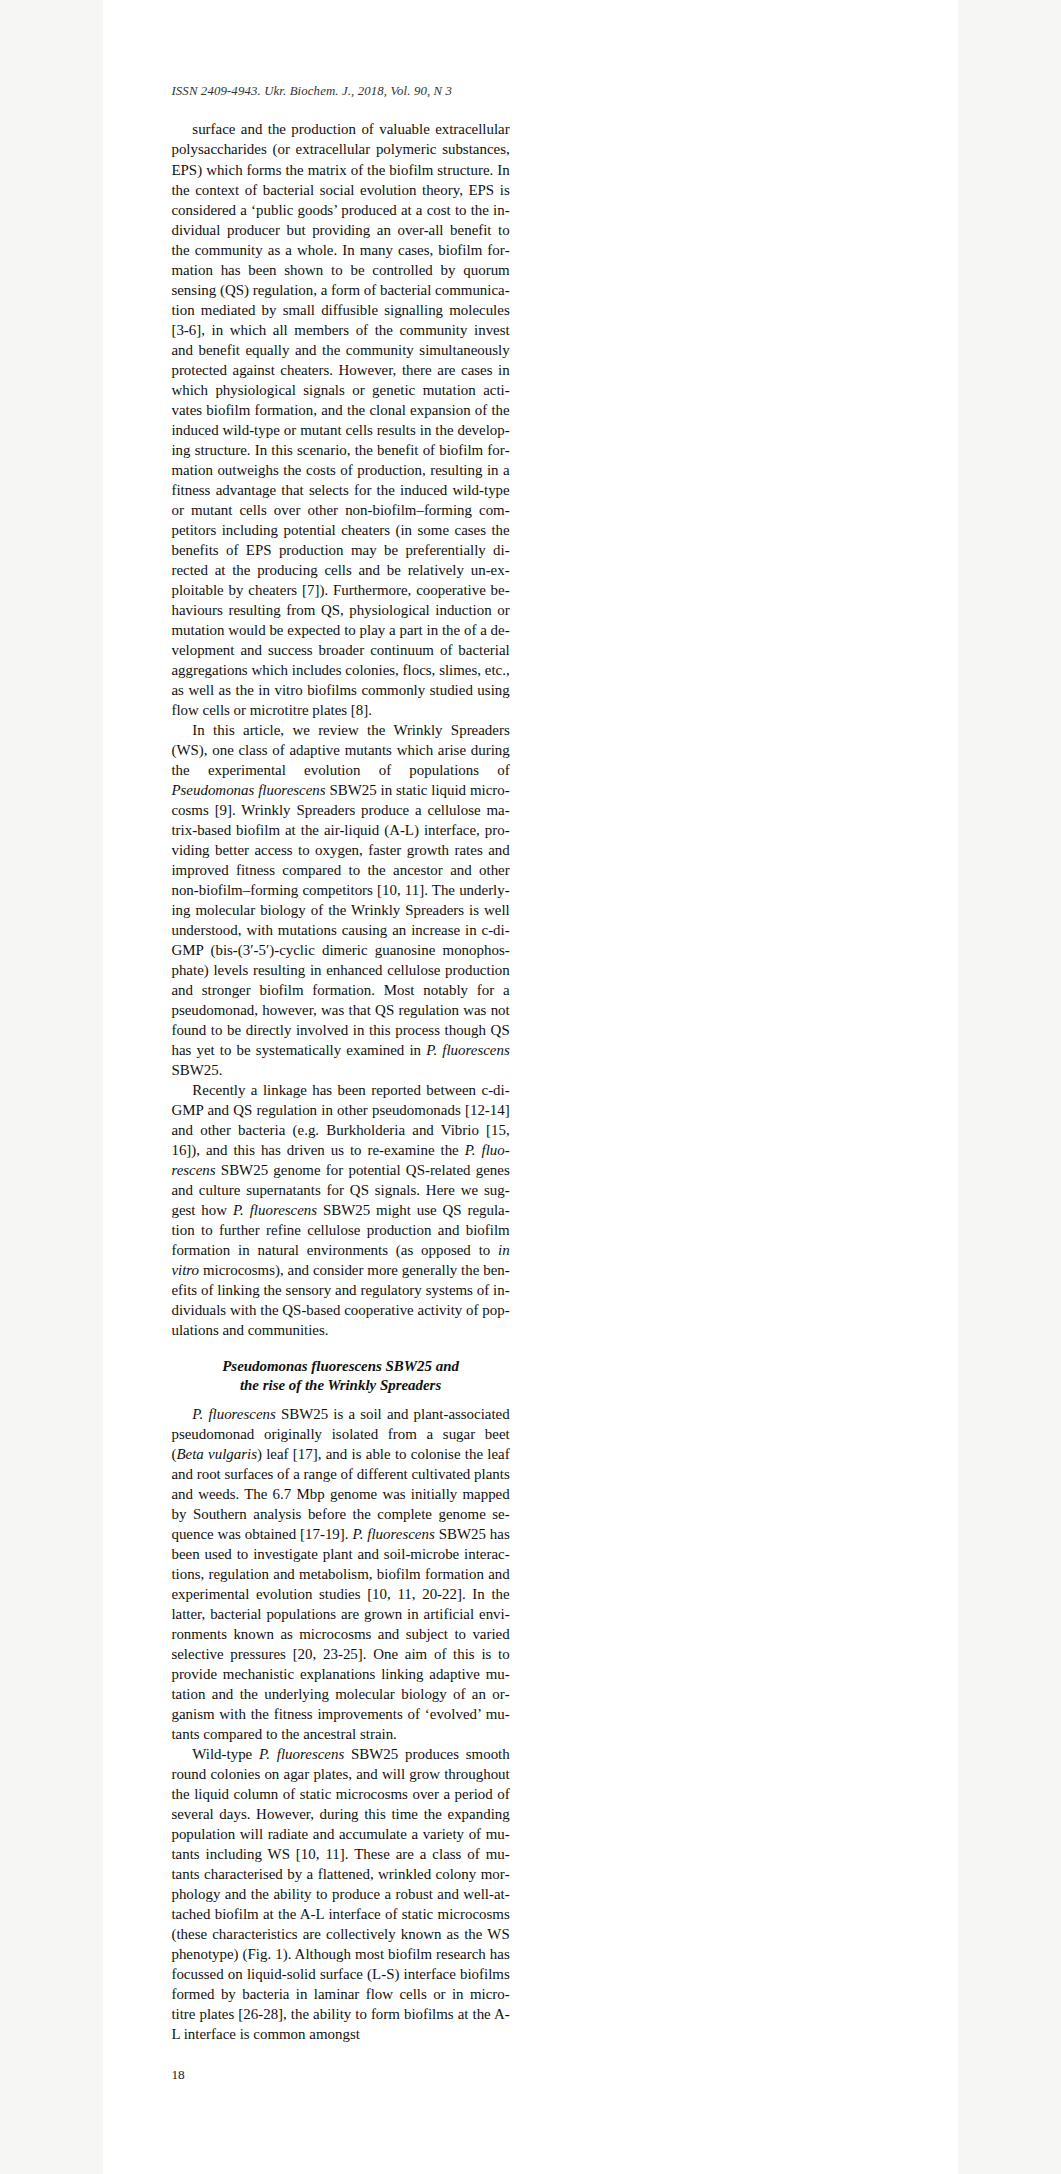ISSN 2409-4943. Ukr. Biochem. J., 2018, Vol. 90, N 3
surface and the production of valuable extracellular polysaccharides (or extracellular polymeric substances, EPS) which forms the matrix of the biofilm structure. In the context of bacterial social evolution theory, EPS is considered a ‘public goods’ produced at a cost to the individual producer but providing an over-all benefit to the community as a whole. In many cases, biofilm formation has been shown to be controlled by quorum sensing (QS) regulation, a form of bacterial communication mediated by small diffusible signalling molecules [3-6], in which all members of the community invest and benefit equally and the community simultaneously protected against cheaters. However, there are cases in which physiological signals or genetic mutation activates biofilm formation, and the clonal expansion of the induced wild-type or mutant cells results in the developing structure. In this scenario, the benefit of biofilm formation outweighs the costs of production, resulting in a fitness advantage that selects for the induced wild-type or mutant cells over other non-biofilm–forming competitors including potential cheaters (in some cases the benefits of EPS production may be preferentially directed at the producing cells and be relatively un-exploitable by cheaters [7]). Furthermore, cooperative behaviours resulting from QS, physiological induction or mutation would be expected to play a part in the of a development and success broader continuum of bacterial aggregations which includes colonies, flocs, slimes, etc., as well as the in vitro biofilms commonly studied using flow cells or microtitre plates [8].
In this article, we review the Wrinkly Spreaders (WS), one class of adaptive mutants which arise during the experimental evolution of populations of Pseudomonas fluorescens SBW25 in static liquid microcosms [9]. Wrinkly Spreaders produce a cellulose matrix-based biofilm at the air-liquid (A-L) interface, providing better access to oxygen, faster growth rates and improved fitness compared to the ancestor and other non-biofilm–forming competitors [10, 11]. The underlying molecular biology of the Wrinkly Spreaders is well understood, with mutations causing an increase in c-di-GMP (bis-(3′-5′)-cyclic dimeric guanosine monophosphate) levels resulting in enhanced cellulose production and stronger biofilm formation. Most notably for a pseudomonad, however, was that QS regulation was not found to be directly involved in this process though QS has yet to be systematically examined in P. fluorescens SBW25.
Recently a linkage has been reported between c-di-GMP and QS regulation in other pseudomonads [12-14] and other bacteria (e.g. Burkholderia and Vibrio [15, 16]), and this has driven us to re-examine the P. fluorescens SBW25 genome for potential QS-related genes and culture supernatants for QS signals. Here we suggest how P. fluorescens SBW25 might use QS regulation to further refine cellulose production and biofilm formation in natural environments (as opposed to in vitro microcosms), and consider more generally the benefits of linking the sensory and regulatory systems of individuals with the QS-based cooperative activity of populations and communities.
Pseudomonas fluorescens SBW25 and
the rise of the Wrinkly Spreaders
P. fluorescens SBW25 is a soil and plant-associated pseudomonad originally isolated from a sugar beet (Beta vulgaris) leaf [17], and is able to colonise the leaf and root surfaces of a range of different cultivated plants and weeds. The 6.7 Mbp genome was initially mapped by Southern analysis before the complete genome sequence was obtained [17-19]. P. fluorescens SBW25 has been used to investigate plant and soil-microbe interactions, regulation and metabolism, biofilm formation and experimental evolution studies [10, 11, 20-22]. In the latter, bacterial populations are grown in artificial environments known as microcosms and subject to varied selective pressures [20, 23-25]. One aim of this is to provide mechanistic explanations linking adaptive mutation and the underlying molecular biology of an organism with the fitness improvements of ‘evolved’ mutants compared to the ancestral strain.
Wild-type P. fluorescens SBW25 produces smooth round colonies on agar plates, and will grow throughout the liquid column of static microcosms over a period of several days. However, during this time the expanding population will radiate and accumulate a variety of mutants including WS [10, 11]. These are a class of mutants characterised by a flattened, wrinkled colony morphology and the ability to produce a robust and well-attached biofilm at the A-L interface of static microcosms (these characteristics are collectively known as the WS phenotype) (Fig. 1). Although most biofilm research has focussed on liquid-solid surface (L-S) interface biofilms formed by bacteria in laminar flow cells or in micro-titre plates [26-28], the ability to form biofilms at the A-L interface is common amongst
18